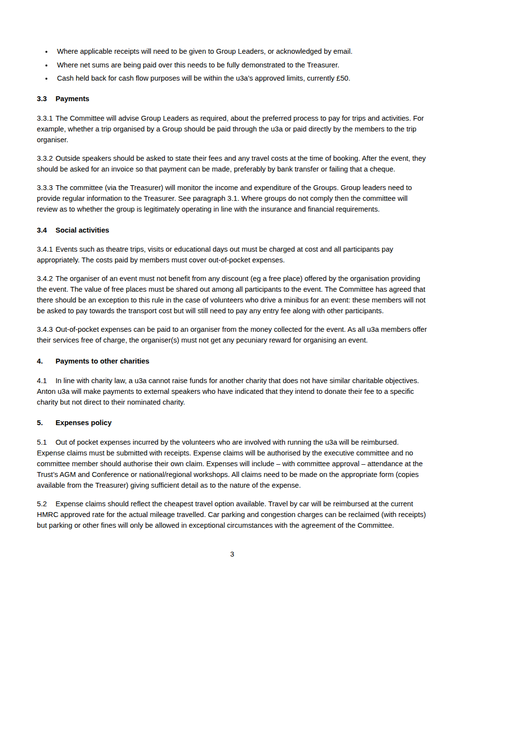Where applicable receipts will need to be given to Group Leaders, or acknowledged by email.
Where net sums are being paid over this needs to be fully demonstrated to the Treasurer.
Cash held back for cash flow purposes will be within the u3a’s approved limits, currently £50.
3.3 Payments
3.3.1 The Committee will advise Group Leaders as required, about the preferred process to pay for trips and activities. For example, whether a trip organised by a Group should be paid through the u3a or paid directly by the members to the trip organiser.
3.3.2 Outside speakers should be asked to state their fees and any travel costs at the time of booking. After the event, they should be asked for an invoice so that payment can be made, preferably by bank transfer or failing that a cheque.
3.3.3 The committee (via the Treasurer) will monitor the income and expenditure of the Groups. Group leaders need to provide regular information to the Treasurer. See paragraph 3.1. Where groups do not comply then the committee will review as to whether the group is legitimately operating in line with the insurance and financial requirements.
3.4 Social activities
3.4.1 Events such as theatre trips, visits or educational days out must be charged at cost and all participants pay appropriately. The costs paid by members must cover out-of-pocket expenses.
3.4.2 The organiser of an event must not benefit from any discount (eg a free place) offered by the organisation providing the event. The value of free places must be shared out among all participants to the event. The Committee has agreed that there should be an exception to this rule in the case of volunteers who drive a minibus for an event: these members will not be asked to pay towards the transport cost but will still need to pay any entry fee along with other participants.
3.4.3 Out-of-pocket expenses can be paid to an organiser from the money collected for the event. As all u3a members offer their services free of charge, the organiser(s) must not get any pecuniary reward for organising an event.
4. Payments to other charities
4.1 In line with charity law, a u3a cannot raise funds for another charity that does not have similar charitable objectives. Anton u3a will make payments to external speakers who have indicated that they intend to donate their fee to a specific charity but not direct to their nominated charity.
5. Expenses policy
5.1 Out of pocket expenses incurred by the volunteers who are involved with running the u3a will be reimbursed. Expense claims must be submitted with receipts. Expense claims will be authorised by the executive committee and no committee member should authorise their own claim. Expenses will include – with committee approval – attendance at the Trust’s AGM and Conference or national/regional workshops. All claims need to be made on the appropriate form (copies available from the Treasurer) giving sufficient detail as to the nature of the expense.
5.2 Expense claims should reflect the cheapest travel option available. Travel by car will be reimbursed at the current HMRC approved rate for the actual mileage travelled. Car parking and congestion charges can be reclaimed (with receipts) but parking or other fines will only be allowed in exceptional circumstances with the agreement of the Committee.
3